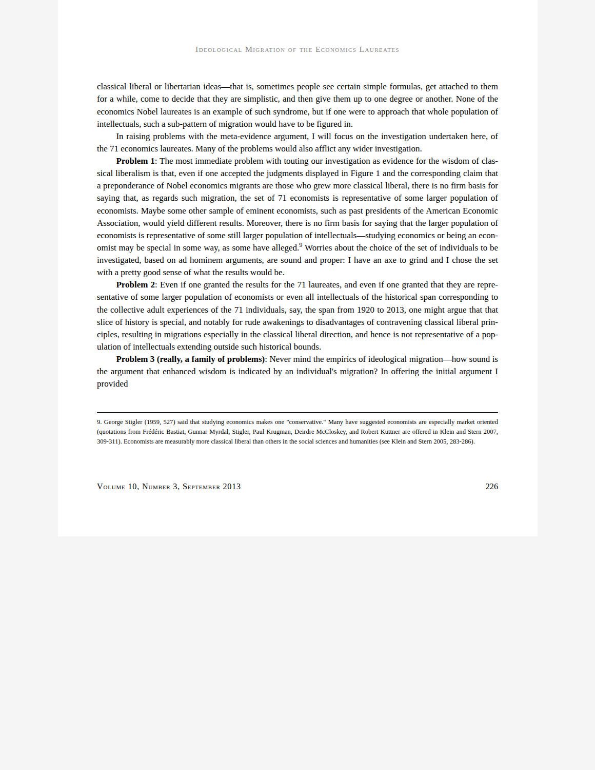Ideological Migration of the Economics Laureates
classical liberal or libertarian ideas—that is, sometimes people see certain simple formulas, get attached to them for a while, come to decide that they are simplistic, and then give them up to one degree or another. None of the economics Nobel laureates is an example of such syndrome, but if one were to approach that whole population of intellectuals, such a sub-pattern of migration would have to be figured in.
In raising problems with the meta-evidence argument, I will focus on the investigation undertaken here, of the 71 economics laureates. Many of the problems would also afflict any wider investigation.
Problem 1: The most immediate problem with touting our investigation as evidence for the wisdom of classical liberalism is that, even if one accepted the judgments displayed in Figure 1 and the corresponding claim that a preponderance of Nobel economics migrants are those who grew more classical liberal, there is no firm basis for saying that, as regards such migration, the set of 71 economists is representative of some larger population of economists. Maybe some other sample of eminent economists, such as past presidents of the American Economic Association, would yield different results. Moreover, there is no firm basis for saying that the larger population of economists is representative of some still larger population of intellectuals—studying economics or being an economist may be special in some way, as some have alleged.9 Worries about the choice of the set of individuals to be investigated, based on ad hominem arguments, are sound and proper: I have an axe to grind and I chose the set with a pretty good sense of what the results would be.
Problem 2: Even if one granted the results for the 71 laureates, and even if one granted that they are representative of some larger population of economists or even all intellectuals of the historical span corresponding to the collective adult experiences of the 71 individuals, say, the span from 1920 to 2013, one might argue that that slice of history is special, and notably for rude awakenings to disadvantages of contravening classical liberal principles, resulting in migrations especially in the classical liberal direction, and hence is not representative of a population of intellectuals extending outside such historical bounds.
Problem 3 (really, a family of problems): Never mind the empirics of ideological migration—how sound is the argument that enhanced wisdom is indicated by an individual's migration? In offering the initial argument I provided
9. George Stigler (1959, 527) said that studying economics makes one "conservative." Many have suggested economists are especially market oriented (quotations from Frédéric Bastiat, Gunnar Myrdal, Stigler, Paul Krugman, Deirdre McCloskey, and Robert Kuttner are offered in Klein and Stern 2007, 309-311). Economists are measurably more classical liberal than others in the social sciences and humanities (see Klein and Stern 2005, 283-286).
Volume 10, Number 3, September 2013 226